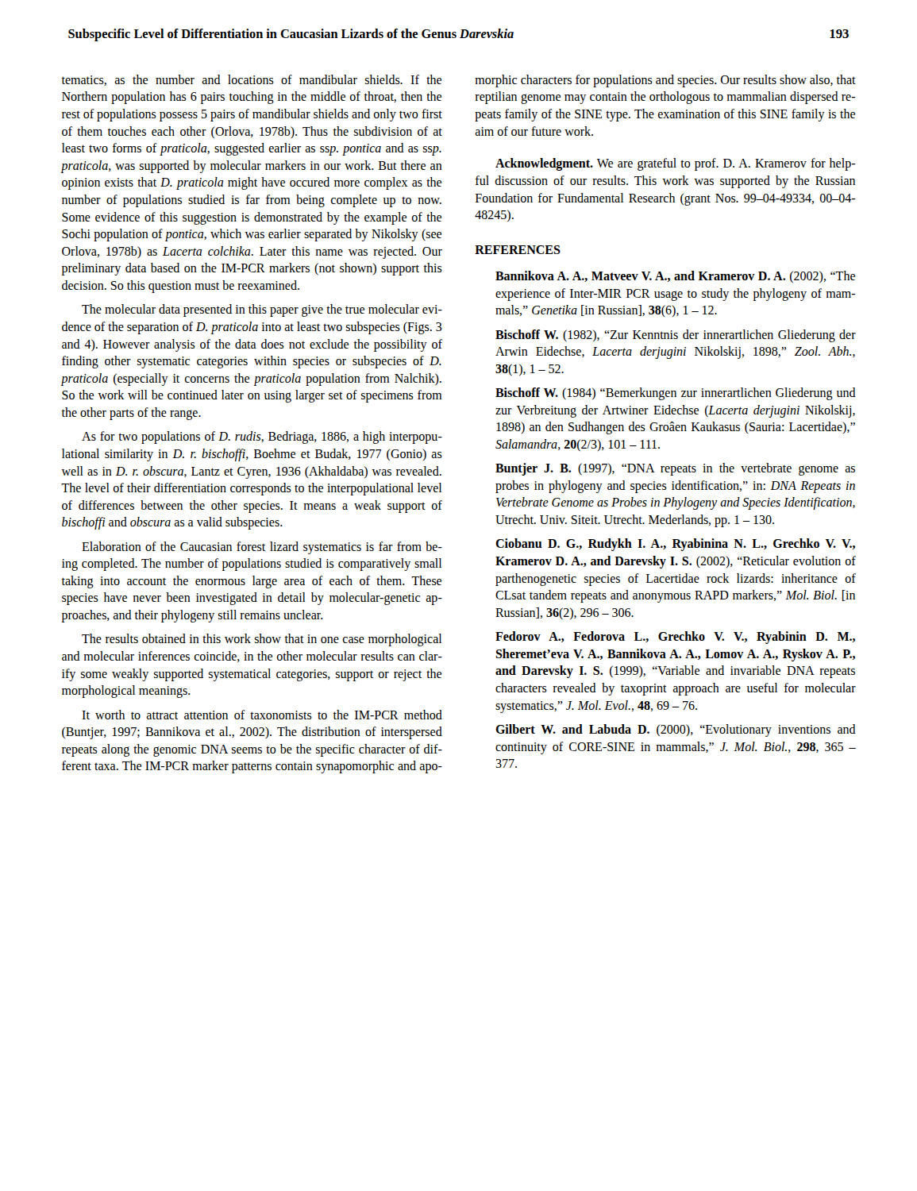Subspecific Level of Differentiation in Caucasian Lizards of the Genus Darevskia 193
tematics, as the number and locations of mandibular shields. If the Northern population has 6 pairs touching in the middle of throat, then the rest of populations possess 5 pairs of mandibular shields and only two first of them touches each other (Orlova, 1978b). Thus the subdivision of at least two forms of praticola, suggested earlier as ssp. pontica and as ssp. praticola, was supported by molecular markers in our work. But there an opinion exists that D. praticola might have occured more complex as the number of populations studied is far from being complete up to now. Some evidence of this suggestion is demonstrated by the example of the Sochi population of pontica, which was earlier separated by Nikolsky (see Orlova, 1978b) as Lacerta colchika. Later this name was rejected. Our preliminary data based on the IM-PCR markers (not shown) support this decision. So this question must be reexamined.
The molecular data presented in this paper give the true molecular evidence of the separation of D. praticola into at least two subspecies (Figs. 3 and 4). However analysis of the data does not exclude the possibility of finding other systematic categories within species or subspecies of D. praticola (especially it concerns the praticola population from Nalchik). So the work will be continued later on using larger set of specimens from the other parts of the range.
As for two populations of D. rudis, Bedriaga, 1886, a high interpopulational similarity in D. r. bischoffi, Boehme et Budak, 1977 (Gonio) as well as in D. r. obscura, Lantz et Cyren, 1936 (Akhaldaba) was revealed. The level of their differentiation corresponds to the interpopulational level of differences between the other species. It means a weak support of bischoffi and obscura as a valid subspecies.
Elaboration of the Caucasian forest lizard systematics is far from being completed. The number of populations studied is comparatively small taking into account the enormous large area of each of them. These species have never been investigated in detail by molecular-genetic approaches, and their phylogeny still remains unclear.
The results obtained in this work show that in one case morphological and molecular inferences coincide, in the other molecular results can clarify some weakly supported systematical categories, support or reject the morphological meanings.
It worth to attract attention of taxonomists to the IM-PCR method (Buntjer, 1997; Bannikova et al., 2002). The distribution of interspersed repeats along the genomic DNA seems to be the specific character of different taxa. The IM-PCR marker patterns contain synapomorphic and apomorphic characters for populations and species. Our results show also, that reptilian genome may contain the orthologous to mammalian dispersed repeats family of the SINE type. The examination of this SINE family is the aim of our future work.
Acknowledgment. We are grateful to prof. D. A. Kramerov for helpful discussion of our results. This work was supported by the Russian Foundation for Fundamental Research (grant Nos. 99–04-49334, 00–04-48245).
REFERENCES
Bannikova A. A., Matveev V. A., and Kramerov D. A. (2002), “The experience of Inter-MIR PCR usage to study the phylogeny of mammals,” Genetika [in Russian], 38(6), 1 – 12.
Bischoff W. (1982), “Zur Kenntnis der innerartlichen Gliederung der Arwin Eidechse, Lacerta derjugini Nikolskij, 1898,” Zool. Abh., 38(1), 1 – 52.
Bischoff W. (1984) “Bemerkungen zur innerartlichen Gliederung und zur Verbreitung der Artwiner Eidechse (Lacerta derjugini Nikolskij, 1898) an den Sudhangen des Groâen Kaukasus (Sauria: Lacertidae),” Salamandra, 20(2/3), 101 – 111.
Buntjer J. B. (1997), “DNA repeats in the vertebrate genome as probes in phylogeny and species identification,” in: DNA Repeats in Vertebrate Genome as Probes in Phylogeny and Species Identification, Utrecht. Univ. Siteit. Utrecht. Mederlands, pp. 1 – 130.
Ciobanu D. G., Rudykh I. A., Ryabinina N. L., Grechko V. V., Kramerov D. A., and Darevsky I. S. (2002), “Reticular evolution of parthenogenetic species of Lacertidae rock lizards: inheritance of CLsat tandem repeats and anonymous RAPD markers,” Mol. Biol. [in Russian], 36(2), 296 – 306.
Fedorov A., Fedorova L., Grechko V. V., Ryabinin D. M., Sheremet’eva V. A., Bannikova A. A., Lomov A. A., Ryskov A. P., and Darevsky I. S. (1999), “Variable and invariable DNA repeats characters revealed by taxoprint approach are useful for molecular systematics,” J. Mol. Evol., 48, 69 – 76.
Gilbert W. and Labuda D. (2000), “Evolutionary inventions and continuity of CORE-SINE in mammals,” J. Mol. Biol., 298, 365 – 377.